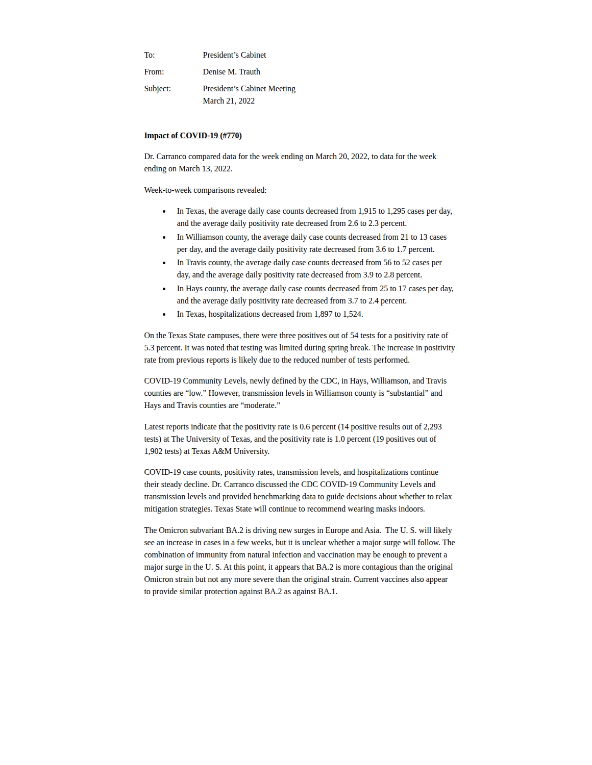| To: | President’s Cabinet |
| From: | Denise M. Trauth |
| Subject: | President’s Cabinet Meeting March 21, 2022 |
Impact of COVID-19 (#770)
Dr. Carranco compared data for the week ending on March 20, 2022, to data for the week ending on March 13, 2022.
Week-to-week comparisons revealed:
In Texas, the average daily case counts decreased from 1,915 to 1,295 cases per day, and the average daily positivity rate decreased from 2.6 to 2.3 percent.
In Williamson county, the average daily case counts decreased from 21 to 13 cases per day, and the average daily positivity rate decreased from 3.6 to 1.7 percent.
In Travis county, the average daily case counts decreased from 56 to 52 cases per day, and the average daily positivity rate decreased from 3.9 to 2.8 percent.
In Hays county, the average daily case counts decreased from 25 to 17 cases per day, and the average daily positivity rate decreased from 3.7 to 2.4 percent.
In Texas, hospitalizations decreased from 1,897 to 1,524.
On the Texas State campuses, there were three positives out of 54 tests for a positivity rate of 5.3 percent. It was noted that testing was limited during spring break. The increase in positivity rate from previous reports is likely due to the reduced number of tests performed.
COVID-19 Community Levels, newly defined by the CDC, in Hays, Williamson, and Travis counties are “low.” However, transmission levels in Williamson county is “substantial” and Hays and Travis counties are “moderate.”
Latest reports indicate that the positivity rate is 0.6 percent (14 positive results out of 2,293 tests) at The University of Texas, and the positivity rate is 1.0 percent (19 positives out of 1,902 tests) at Texas A&M University.
COVID-19 case counts, positivity rates, transmission levels, and hospitalizations continue their steady decline. Dr. Carranco discussed the CDC COVID-19 Community Levels and transmission levels and provided benchmarking data to guide decisions about whether to relax mitigation strategies. Texas State will continue to recommend wearing masks indoors.
The Omicron subvariant BA.2 is driving new surges in Europe and Asia. The U. S. will likely see an increase in cases in a few weeks, but it is unclear whether a major surge will follow. The combination of immunity from natural infection and vaccination may be enough to prevent a major surge in the U. S. At this point, it appears that BA.2 is more contagious than the original Omicron strain but not any more severe than the original strain. Current vaccines also appear to provide similar protection against BA.2 as against BA.1.